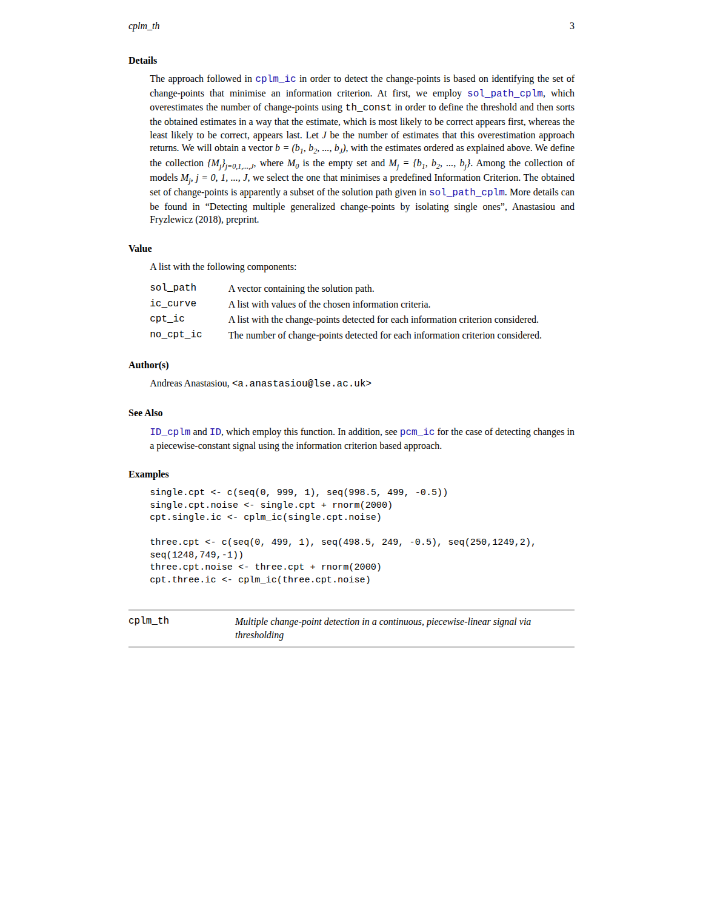cplm_th 3
Details
The approach followed in cplm_ic in order to detect the change-points is based on identifying the set of change-points that minimise an information criterion. At first, we employ sol_path_cplm, which overestimates the number of change-points using th_const in order to define the threshold and then sorts the obtained estimates in a way that the estimate, which is most likely to be correct appears first, whereas the least likely to be correct, appears last. Let J be the number of estimates that this overestimation approach returns. We will obtain a vector b = (b1, b2, ..., bJ), with the estimates ordered as explained above. We define the collection {Mj}j=0,1,...,J, where M0 is the empty set and Mj = {b1, b2, ..., bj}. Among the collection of models Mj, j = 0, 1, ..., J, we select the one that minimises a predefined Information Criterion. The obtained set of change-points is apparently a subset of the solution path given in sol_path_cplm. More details can be found in “Detecting multiple generalized change-points by isolating single ones”, Anastasiou and Fryzlewicz (2018), preprint.
Value
A list with the following components:
| sol_path | A vector containing the solution path. |
| ic_curve | A list with values of the chosen information criteria. |
| cpt_ic | A list with the change-points detected for each information criterion considered. |
| no_cpt_ic | The number of change-points detected for each information criterion considered. |
Author(s)
Andreas Anastasiou, <a.anastasiou@lse.ac.uk>
See Also
ID_cplm and ID, which employ this function. In addition, see pcm_ic for the case of detecting changes in a piecewise-constant signal using the information criterion based approach.
Examples
single.cpt <- c(seq(0, 999, 1), seq(998.5, 499, -0.5))
single.cpt.noise <- single.cpt + rnorm(2000)
cpt.single.ic <- cplm_ic(single.cpt.noise)

three.cpt <- c(seq(0, 499, 1), seq(498.5, 249, -0.5), seq(250,1249,2), seq(1248,749,-1))
three.cpt.noise <- three.cpt + rnorm(2000)
cpt.three.ic <- cplm_ic(three.cpt.noise)
cplm_th
Multiple change-point detection in a continuous, piecewise-linear signal via thresholding